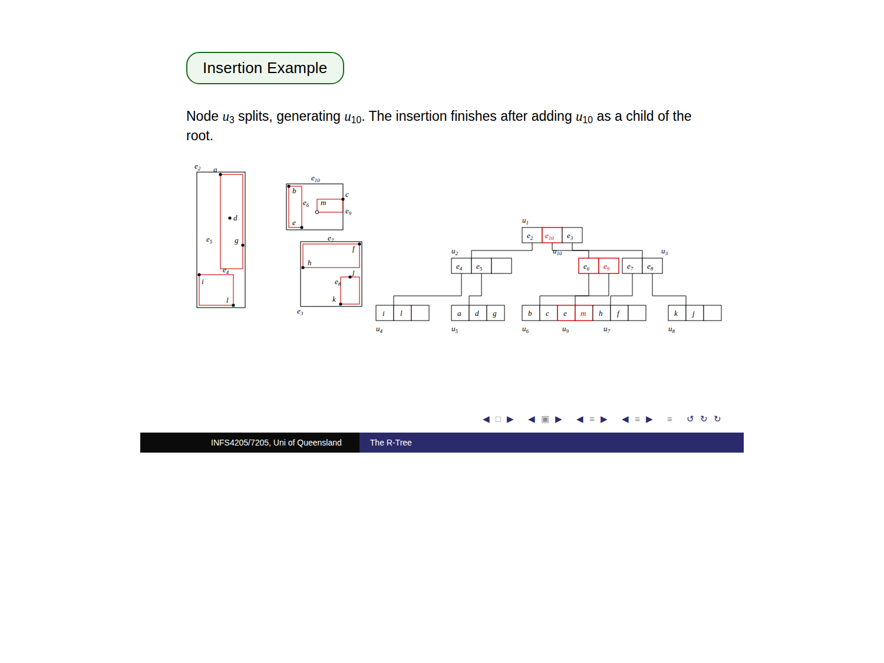Insertion Example
Node u3 splits, generating u10. The insertion finishes after adding u10 as a child of the root.
e2 e5 e4 a d g i l e10 e6 e9 b c e m e3 e7 e8 h f j k u1 e2 e10 e3 u2 e4 e5 u10 e6 e9 u3 e7 e8 i l u4 a d g u5 b c u6 e m u9 h f u7 k j u8
◀□▶ ◀▣▶ ◀≡▶ ◀≡▶ ≡ ↺↻↻
INFS4205/7205, Uni of Queensland
The R-Tree